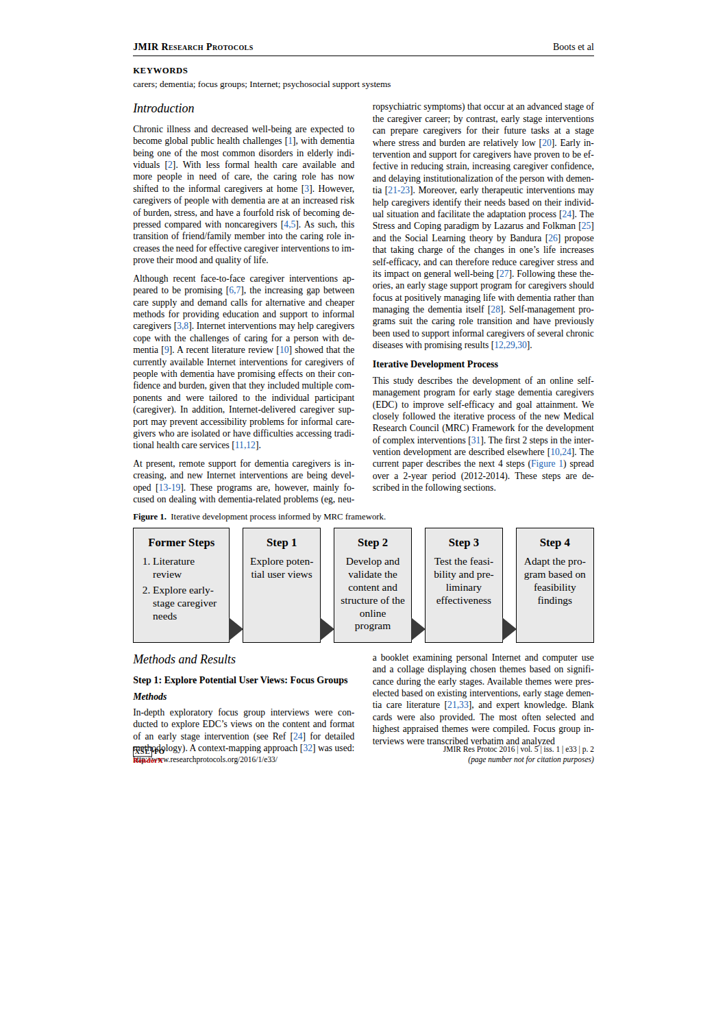JMIR Research Protocols
Boots et al
KEYWORDS
carers; dementia; focus groups; Internet; psychosocial support systems
Introduction
Chronic illness and decreased well-being are expected to become global public health challenges [1], with dementia being one of the most common disorders in elderly individuals [2]. With less formal health care available and more people in need of care, the caring role has now shifted to the informal caregivers at home [3]. However, caregivers of people with dementia are at an increased risk of burden, stress, and have a fourfold risk of becoming depressed compared with noncaregivers [4,5]. As such, this transition of friend/family member into the caring role increases the need for effective caregiver interventions to improve their mood and quality of life.
Although recent face-to-face caregiver interventions appeared to be promising [6,7], the increasing gap between care supply and demand calls for alternative and cheaper methods for providing education and support to informal caregivers [3,8]. Internet interventions may help caregivers cope with the challenges of caring for a person with dementia [9]. A recent literature review [10] showed that the currently available Internet interventions for caregivers of people with dementia have promising effects on their confidence and burden, given that they included multiple components and were tailored to the individual participant (caregiver). In addition, Internet-delivered caregiver support may prevent accessibility problems for informal caregivers who are isolated or have difficulties accessing traditional health care services [11,12].
At present, remote support for dementia caregivers is increasing, and new Internet interventions are being developed [13-19]. These programs are, however, mainly focused on dealing with dementia-related problems (eg, neuropsychiatric symptoms) that occur at an advanced stage of the caregiver career; by contrast, early stage interventions can prepare caregivers for their future tasks at a stage where stress and burden are relatively low [20]. Early intervention and support for caregivers have proven to be effective in reducing strain, increasing caregiver confidence, and delaying institutionalization of the person with dementia [21-23]. Moreover, early therapeutic interventions may help caregivers identify their needs based on their individual situation and facilitate the adaptation process [24]. The Stress and Coping paradigm by Lazarus and Folkman [25] and the Social Learning theory by Bandura [26] propose that taking charge of the changes in one’s life increases self-efficacy, and can therefore reduce caregiver stress and its impact on general well-being [27]. Following these theories, an early stage support program for caregivers should focus at positively managing life with dementia rather than managing the dementia itself [28]. Self-management programs suit the caring role transition and have previously been used to support informal caregivers of several chronic diseases with promising results [12,29,30].
Iterative Development Process
This study describes the development of an online self-management program for early stage dementia caregivers (EDC) to improve self-efficacy and goal attainment. We closely followed the iterative process of the new Medical Research Council (MRC) Framework for the development of complex interventions [31]. The first 2 steps in the intervention development are described elsewhere [10,24]. The current paper describes the next 4 steps (Figure 1) spread over a 2-year period (2012-2014). These steps are described in the following sections.
Figure 1. Iterative development process informed by MRC framework.
Former Steps
Literature review
Explore early-stage caregiver needs
Step 1
Explore potential user views
Step 2
Develop and validate the content and structure of the online program
Step 3
Test the feasibility and preliminary effectiveness
Step 4
Adapt the program based on feasibility findings
Methods and Results
Step 1: Explore Potential User Views: Focus Groups
Methods
In-depth exploratory focus group interviews were conducted to explore EDC’s views on the content and format of an early stage intervention (see Ref [24] for detailed methodology). A context-mapping approach [32] was used: a booklet examining personal Internet and computer use and a collage displaying chosen themes based on significance during the early stages. Available themes were preselected based on existing interventions, early stage dementia care literature [21,33], and expert knowledge. Blank cards were also provided. The most often selected and highest appraised themes were compiled. Focus group interviews were transcribed verbatim and analyzed
http://www.researchprotocols.org/2016/1/e33/
JMIR Res Protoc 2016 | vol. 5 | iss. 1 | e33 | p. 2
(page number not for citation purposes)
XSL•FO
RenderX